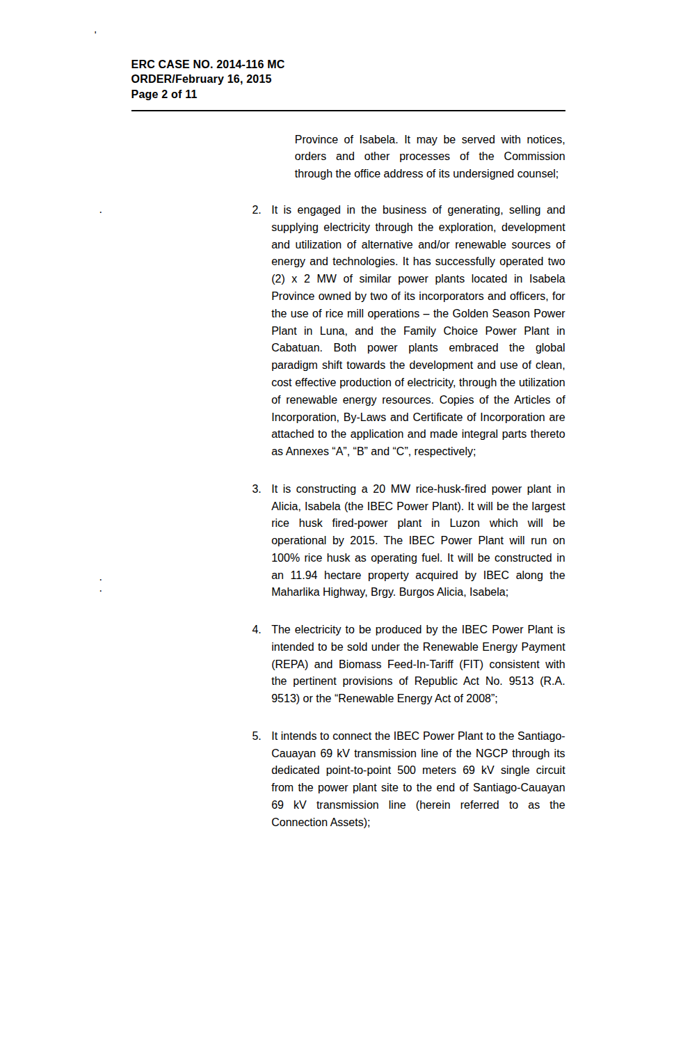'
ERC CASE NO. 2014-116 MC ORDER/February 16, 2015 Page 2 of 11
Province of Isabela. It may be served with notices, orders and other processes of the Commission through the office address of its undersigned counsel;
2. It is engaged in the business of generating, selling and supplying electricity through the exploration, development and utilization of alternative and/or renewable sources of energy and technologies. It has successfully operated two (2) x 2 MW of similar power plants located in Isabela Province owned by two of its incorporators and officers, for the use of rice mill operations – the Golden Season Power Plant in Luna, and the Family Choice Power Plant in Cabatuan. Both power plants embraced the global paradigm shift towards the development and use of clean, cost effective production of electricity, through the utilization of renewable energy resources. Copies of the Articles of Incorporation, By-Laws and Certificate of Incorporation are attached to the application and made integral parts thereto as Annexes “A”, “B” and “C”, respectively;
3. It is constructing a 20 MW rice-husk-fired power plant in Alicia, Isabela (the IBEC Power Plant). It will be the largest rice husk fired-power plant in Luzon which will be operational by 2015. The IBEC Power Plant will run on 100% rice husk as operating fuel. It will be constructed in an 11.94 hectare property acquired by IBEC along the Maharlika Highway, Brgy. Burgos Alicia, Isabela;
4. The electricity to be produced by the IBEC Power Plant is intended to be sold under the Renewable Energy Payment (REPA) and Biomass Feed-In-Tariff (FIT) consistent with the pertinent provisions of Republic Act No. 9513 (R.A. 9513) or the “Renewable Energy Act of 2008”;
5. It intends to connect the IBEC Power Plant to the Santiago-Cauayan 69 kV transmission line of the NGCP through its dedicated point-to-point 500 meters 69 kV single circuit from the power plant site to the end of Santiago-Cauayan 69 kV transmission line (herein referred to as the Connection Assets);
.
.
.